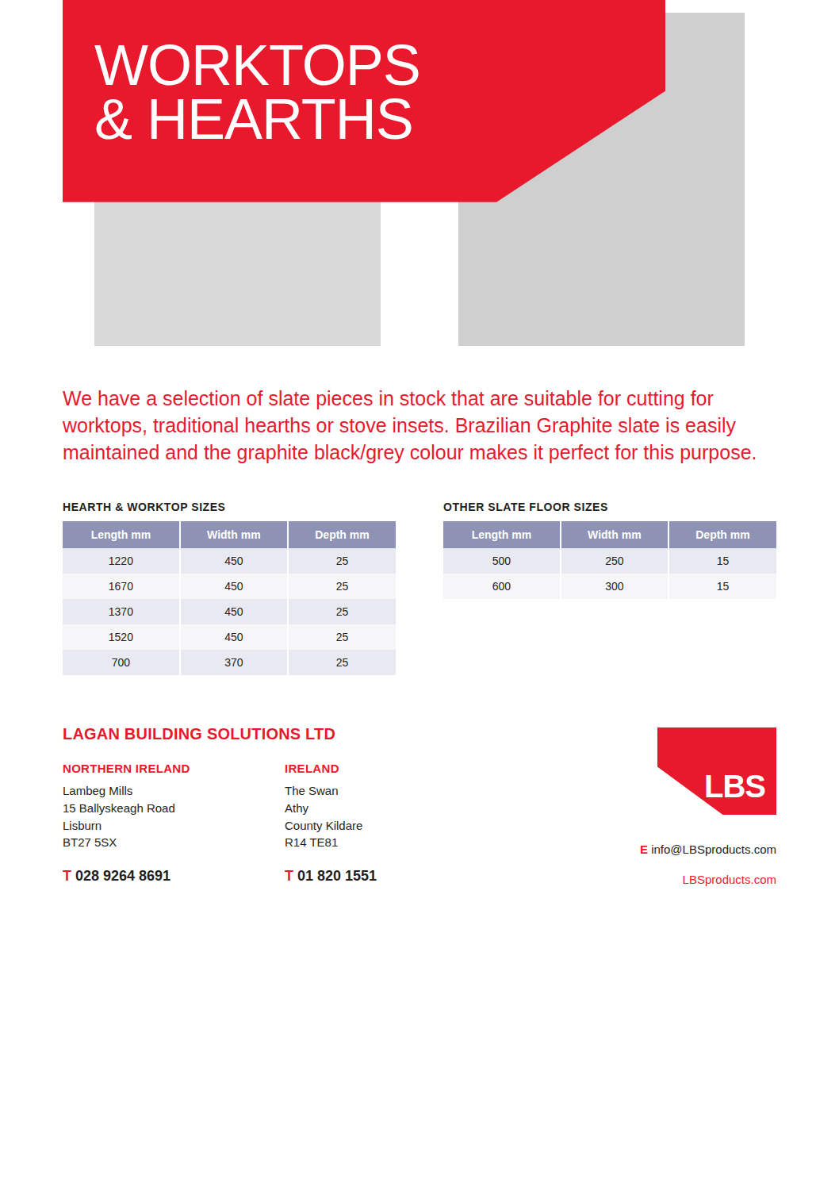Worktops
& Hearths
We have a selection of slate pieces in stock that are suitable for cutting for worktops, traditional hearths or stove insets. Brazilian Graphite slate is easily maintained and the graphite black/grey colour makes it perfect for this purpose.
Hearth & Worktop Sizes
| Length mm | Width mm | Depth mm |
| --- | --- | --- |
| 1220 | 450 | 25 |
| 1670 | 450 | 25 |
| 1370 | 450 | 25 |
| 1520 | 450 | 25 |
| 700 | 370 | 25 |
Other Slate Floor Sizes
| Length mm | Width mm | Depth mm |
| --- | --- | --- |
| 500 | 250 | 15 |
| 600 | 300 | 15 |
Lagan Building Solutions Ltd
Northern Ireland
Lambeg Mills
15 Ballyskeagh Road
Lisburn
BT27 5SX
T 028 9264 8691
Ireland
The Swan
Athy
County Kildare
R14 TE81
T 01 820 1551
LBS
E info@LBSproducts.com
LBSproducts.com